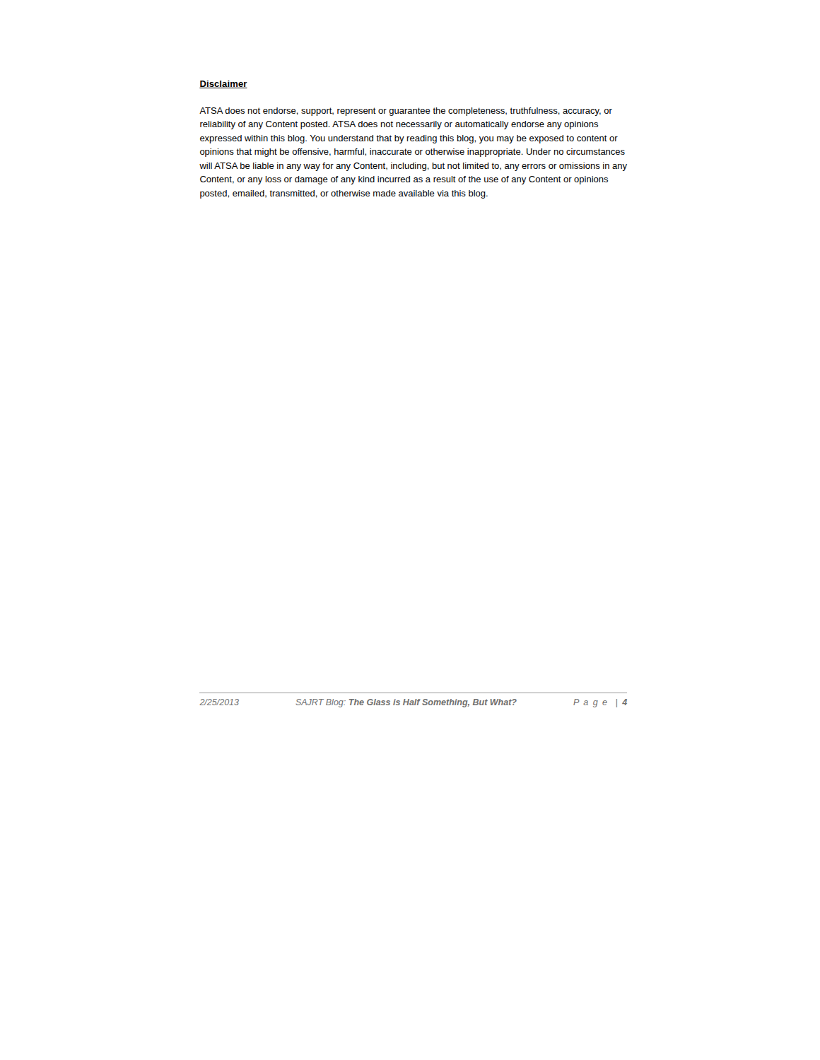Disclaimer
ATSA does not endorse, support, represent or guarantee the completeness, truthfulness, accuracy, or reliability of any Content posted. ATSA does not necessarily or automatically endorse any opinions expressed within this blog. You understand that by reading this blog, you may be exposed to content or opinions that might be offensive, harmful, inaccurate or otherwise inappropriate. Under no circumstances will ATSA be liable in any way for any Content, including, but not limited to, any errors or omissions in any Content, or any loss or damage of any kind incurred as a result of the use of any Content or opinions posted, emailed, transmitted, or otherwise made available via this blog.
2/25/2013 SAJRT Blog: The Glass is Half Something, But What? P a g e | 4